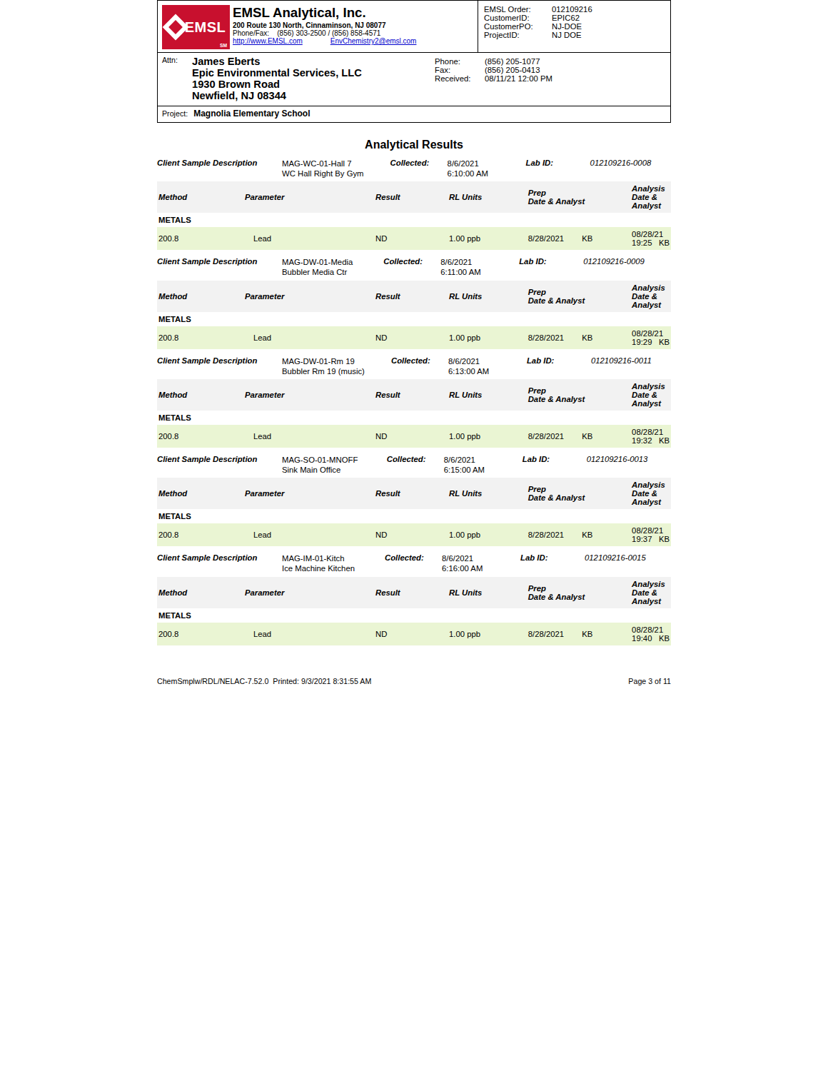EMSL SM
EMSL Analytical, Inc.
200 Route 130 North, Cinnaminson, NJ 08077
Phone/Fax: (856) 303-2500 / (856) 858-4571
http://www.EMSL.com EnvChemistry2@emsl.com
EMSL Order:
012109216
CustomerID:
EPIC62
CustomerPO:
NJ-DOE
ProjectID:
NJ DOE
Attn:
James Eberts
Epic Environmental Services, LLC
1930 Brown Road
Newfield, NJ 08344
Phone:
(856) 205-1077
Fax:
(856) 205-0413
Received:
08/11/21 12:00 PM
Project:Magnolia Elementary School
Analytical Results
| Client Sample Description | MAG-WC-01-Hall 7 WC Hall Right By Gym | Collected: | 8/6/2021 6:10:00 AM | Lab ID: | 012109216-0008 |
| Method | Parameter | Result | RL Units | Prep Date & Analyst | Analysis Date & Analyst |
| --- | --- | --- | --- | --- | --- |
| METALS |
| 200.8 | Lead | ND | 1.00 ppb | 8/28/2021 KB | 08/28/21 19:25 KB |
| Client Sample Description | MAG-DW-01-Media Bubbler Media Ctr | Collected: | 8/6/2021 6:11:00 AM | Lab ID: | 012109216-0009 |
| Method | Parameter | Result | RL Units | Prep Date & Analyst | Analysis Date & Analyst |
| --- | --- | --- | --- | --- | --- |
| METALS |
| 200.8 | Lead | ND | 1.00 ppb | 8/28/2021 KB | 08/28/21 19:29 KB |
| Client Sample Description | MAG-DW-01-Rm 19 Bubbler Rm 19 (music) | Collected: | 8/6/2021 6:13:00 AM | Lab ID: | 012109216-0011 |
| Method | Parameter | Result | RL Units | Prep Date & Analyst | Analysis Date & Analyst |
| --- | --- | --- | --- | --- | --- |
| METALS |
| 200.8 | Lead | ND | 1.00 ppb | 8/28/2021 KB | 08/28/21 19:32 KB |
| Client Sample Description | MAG-SO-01-MNOFF Sink Main Office | Collected: | 8/6/2021 6:15:00 AM | Lab ID: | 012109216-0013 |
| Method | Parameter | Result | RL Units | Prep Date & Analyst | Analysis Date & Analyst |
| --- | --- | --- | --- | --- | --- |
| METALS |
| 200.8 | Lead | ND | 1.00 ppb | 8/28/2021 KB | 08/28/21 19:37 KB |
| Client Sample Description | MAG-IM-01-Kitch Ice Machine Kitchen | Collected: | 8/6/2021 6:16:00 AM | Lab ID: | 012109216-0015 |
| Method | Parameter | Result | RL Units | Prep Date & Analyst | Analysis Date & Analyst |
| --- | --- | --- | --- | --- | --- |
| METALS |
| 200.8 | Lead | ND | 1.00 ppb | 8/28/2021 KB | 08/28/21 19:40 KB |
ChemSmplw/RDL/NELAC-7.52.0 Printed: 9/3/2021 8:31:55 AM
Page 3 of 11